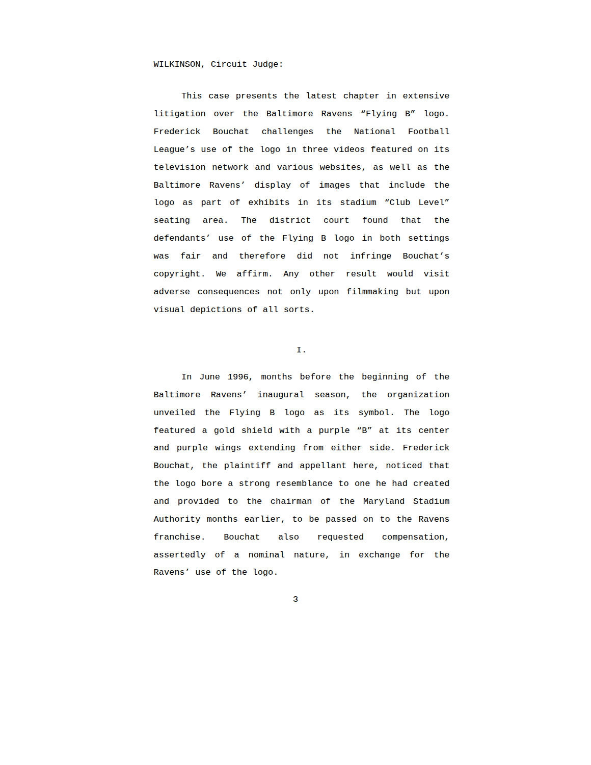WILKINSON, Circuit Judge:
This case presents the latest chapter in extensive litigation over the Baltimore Ravens “Flying B” logo. Frederick Bouchat challenges the National Football League’s use of the logo in three videos featured on its television network and various websites, as well as the Baltimore Ravens’ display of images that include the logo as part of exhibits in its stadium “Club Level” seating area. The district court found that the defendants’ use of the Flying B logo in both settings was fair and therefore did not infringe Bouchat’s copyright. We affirm. Any other result would visit adverse consequences not only upon filmmaking but upon visual depictions of all sorts.
I.
In June 1996, months before the beginning of the Baltimore Ravens’ inaugural season, the organization unveiled the Flying B logo as its symbol. The logo featured a gold shield with a purple “B” at its center and purple wings extending from either side. Frederick Bouchat, the plaintiff and appellant here, noticed that the logo bore a strong resemblance to one he had created and provided to the chairman of the Maryland Stadium Authority months earlier, to be passed on to the Ravens franchise. Bouchat also requested compensation, assertedly of a nominal nature, in exchange for the Ravens’ use of the logo.
3